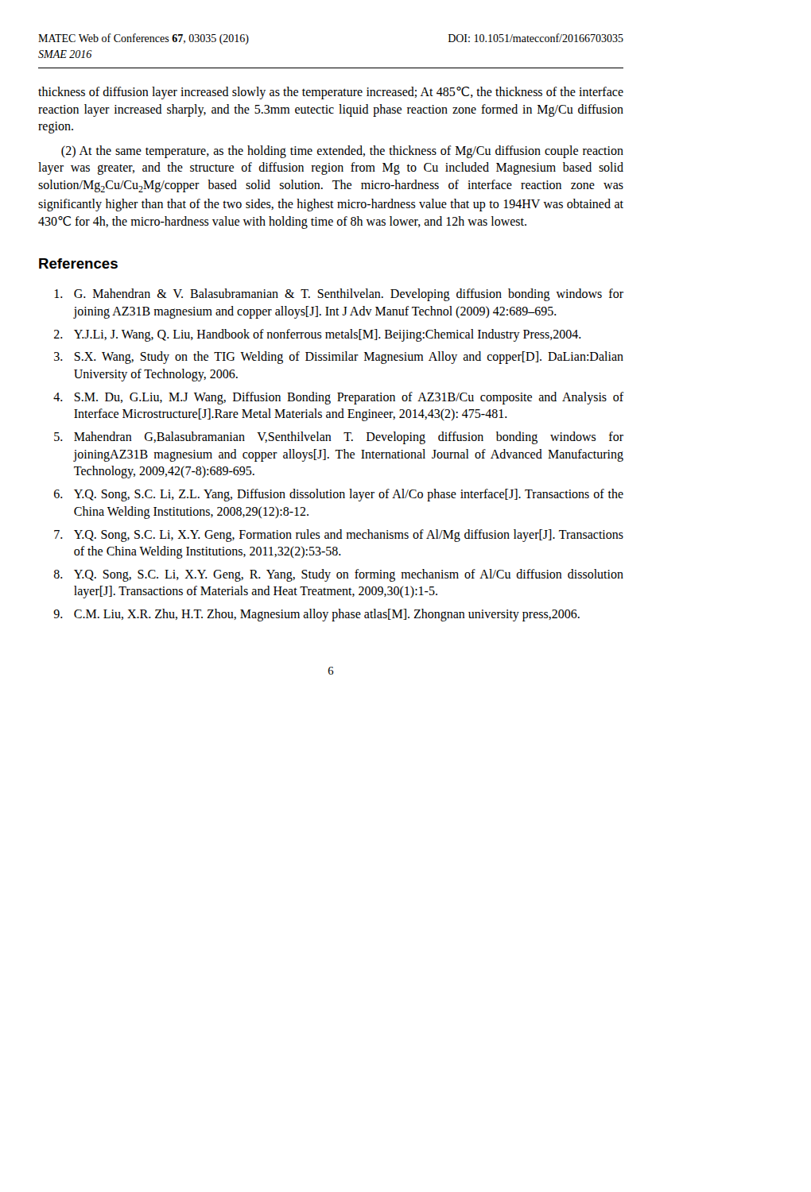MATEC Web of Conferences 67, 03035 (2016) DOI: 10.1051/matecconf/20166703035
SMAE 2016
thickness of diffusion layer increased slowly as the temperature increased; At 485℃, the thickness of the interface reaction layer increased sharply, and the 5.3mm eutectic liquid phase reaction zone formed in Mg/Cu diffusion region.
(2) At the same temperature, as the holding time extended, the thickness of Mg/Cu diffusion couple reaction layer was greater, and the structure of diffusion region from Mg to Cu included Magnesium based solid solution/Mg2Cu/Cu2Mg/copper based solid solution. The micro-hardness of interface reaction zone was significantly higher than that of the two sides, the highest micro-hardness value that up to 194HV was obtained at 430℃ for 4h, the micro-hardness value with holding time of 8h was lower, and 12h was lowest.
References
G. Mahendran & V. Balasubramanian & T. Senthilvelan. Developing diffusion bonding windows for joining AZ31B magnesium and copper alloys[J]. Int J Adv Manuf Technol (2009) 42:689–695.
Y.J.Li, J. Wang, Q. Liu, Handbook of nonferrous metals[M]. Beijing:Chemical Industry Press,2004.
S.X. Wang, Study on the TIG Welding of Dissimilar Magnesium Alloy and copper[D]. DaLian:Dalian University of Technology, 2006.
S.M. Du, G.Liu, M.J Wang, Diffusion Bonding Preparation of AZ31B/Cu composite and Analysis of Interface Microstructure[J].Rare Metal Materials and Engineer, 2014,43(2): 475-481.
Mahendran G,Balasubramanian V,Senthilvelan T. Developing diffusion bonding windows for joiningAZ31B magnesium and copper alloys[J]. The International Journal of Advanced Manufacturing Technology, 2009,42(7-8):689-695.
Y.Q. Song, S.C. Li, Z.L. Yang, Diffusion dissolution layer of Al/Co phase interface[J]. Transactions of the China Welding Institutions, 2008,29(12):8-12.
Y.Q. Song, S.C. Li, X.Y. Geng, Formation rules and mechanisms of Al/Mg diffusion layer[J]. Transactions of the China Welding Institutions, 2011,32(2):53-58.
Y.Q. Song, S.C. Li, X.Y. Geng, R. Yang, Study on forming mechanism of Al/Cu diffusion dissolution layer[J]. Transactions of Materials and Heat Treatment, 2009,30(1):1-5.
C.M. Liu, X.R. Zhu, H.T. Zhou, Magnesium alloy phase atlas[M]. Zhongnan university press,2006.
6